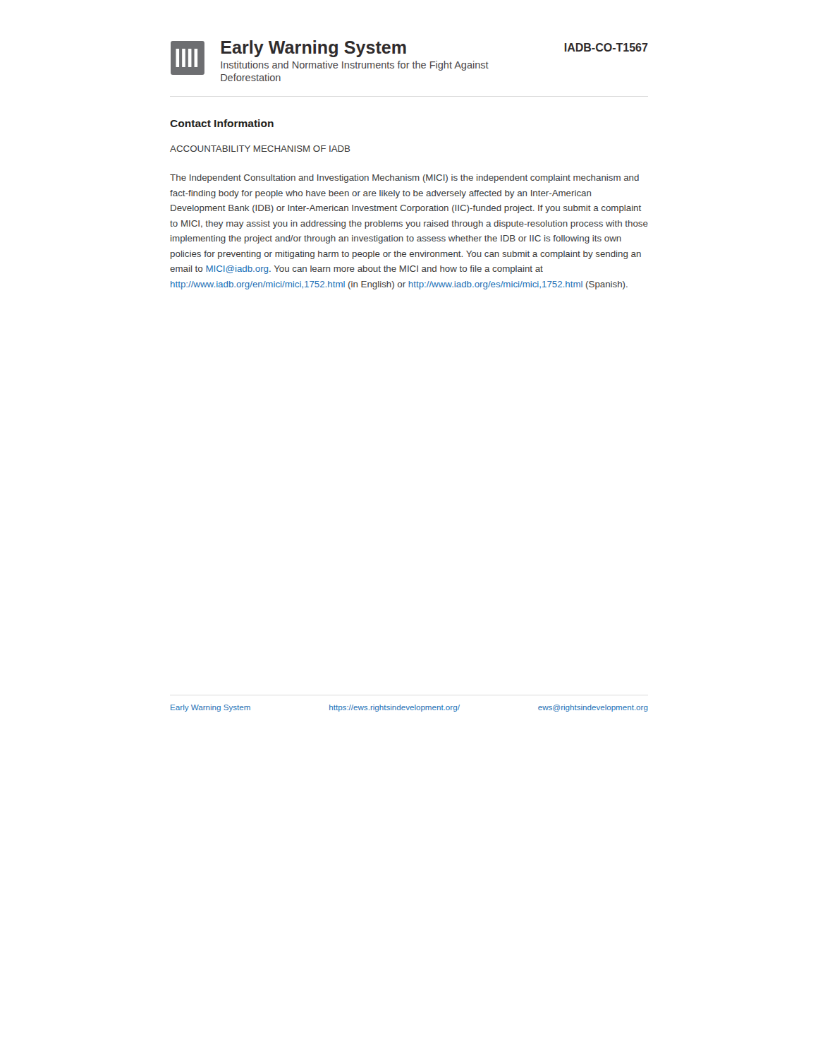Early Warning System
Institutions and Normative Instruments for the Fight Against Deforestation
IADB-CO-T1567
Contact Information
ACCOUNTABILITY MECHANISM OF IADB
The Independent Consultation and Investigation Mechanism (MICI) is the independent complaint mechanism and fact-finding body for people who have been or are likely to be adversely affected by an Inter-American Development Bank (IDB) or Inter-American Investment Corporation (IIC)-funded project. If you submit a complaint to MICI, they may assist you in addressing the problems you raised through a dispute-resolution process with those implementing the project and/or through an investigation to assess whether the IDB or IIC is following its own policies for preventing or mitigating harm to people or the environment. You can submit a complaint by sending an email to MICI@iadb.org. You can learn more about the MICI and how to file a complaint at http://www.iadb.org/en/mici/mici,1752.html (in English) or http://www.iadb.org/es/mici/mici,1752.html (Spanish).
Early Warning System
https://ews.rightsindevelopment.org/
ews@rightsindevelopment.org